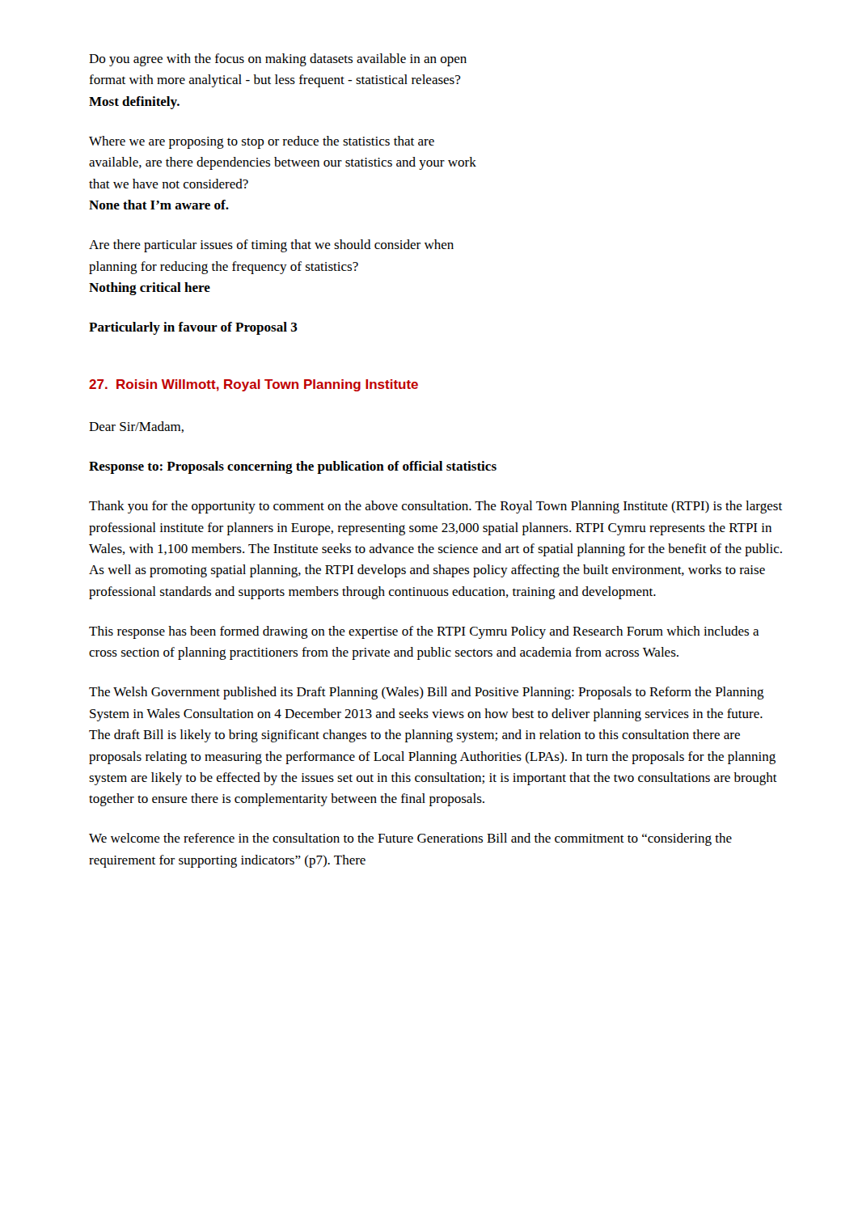Do you agree with the focus on making datasets available in an open
format with more analytical - but less frequent - statistical releases?
Most definitely.
Where we are proposing to stop or reduce the statistics that are
available, are there dependencies between our statistics and your work
that we have not considered?
None that I’m aware of.
Are there particular issues of timing that we should consider when
planning for reducing the frequency of statistics?
Nothing critical here
Particularly in favour of Proposal 3
27. Roisin Willmott, Royal Town Planning Institute
Dear Sir/Madam,
Response to: Proposals concerning the publication of official statistics
Thank you for the opportunity to comment on the above consultation. The Royal Town Planning Institute (RTPI) is the largest professional institute for planners in Europe, representing some 23,000 spatial planners. RTPI Cymru represents the RTPI in Wales, with 1,100 members. The Institute seeks to advance the science and art of spatial planning for the benefit of the public. As well as promoting spatial planning, the RTPI develops and shapes policy affecting the built environment, works to raise professional standards and supports members through continuous education, training and development.
This response has been formed drawing on the expertise of the RTPI Cymru Policy and Research Forum which includes a cross section of planning practitioners from the private and public sectors and academia from across Wales.
The Welsh Government published its Draft Planning (Wales) Bill and Positive Planning: Proposals to Reform the Planning System in Wales Consultation on 4 December 2013 and seeks views on how best to deliver planning services in the future. The draft Bill is likely to bring significant changes to the planning system; and in relation to this consultation there are proposals relating to measuring the performance of Local Planning Authorities (LPAs). In turn the proposals for the planning system are likely to be effected by the issues set out in this consultation; it is important that the two consultations are brought together to ensure there is complementarity between the final proposals.
We welcome the reference in the consultation to the Future Generations Bill and the commitment to “considering the requirement for supporting indicators” (p7). There